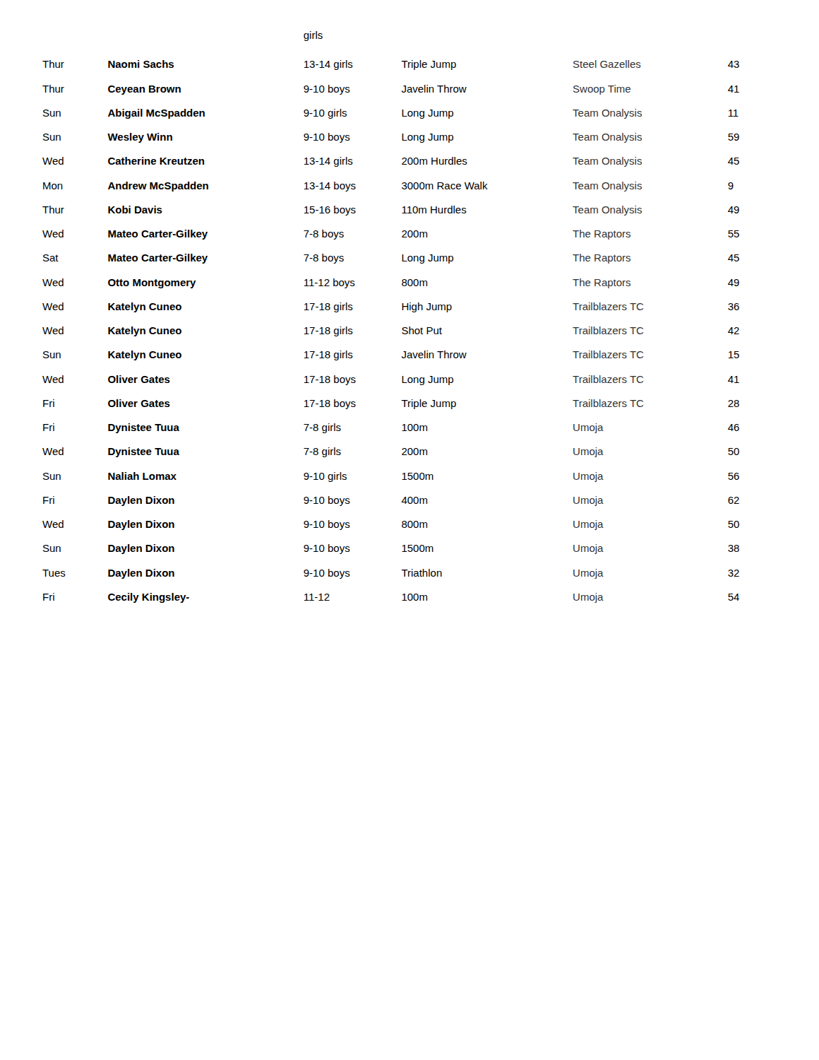| | | girls | | | |
| Thur | Naomi Sachs | 13-14 girls | Triple Jump | Steel Gazelles | 43 |
| Thur | Ceyean Brown | 9-10 boys | Javelin Throw | Swoop Time | 41 |
| Sun | Abigail McSpadden | 9-10 girls | Long Jump | Team Onalysis | 11 |
| Sun | Wesley Winn | 9-10 boys | Long Jump | Team Onalysis | 59 |
| Wed | Catherine Kreutzen | 13-14 girls | 200m Hurdles | Team Onalysis | 45 |
| Mon | Andrew McSpadden | 13-14 boys | 3000m Race Walk | Team Onalysis | 9 |
| Thur | Kobi Davis | 15-16 boys | 110m Hurdles | Team Onalysis | 49 |
| Wed | Mateo Carter-Gilkey | 7-8 boys | 200m | The Raptors | 55 |
| Sat | Mateo Carter-Gilkey | 7-8 boys | Long Jump | The Raptors | 45 |
| Wed | Otto Montgomery | 11-12 boys | 800m | The Raptors | 49 |
| Wed | Katelyn Cuneo | 17-18 girls | High Jump | Trailblazers TC | 36 |
| Wed | Katelyn Cuneo | 17-18 girls | Shot Put | Trailblazers TC | 42 |
| Sun | Katelyn Cuneo | 17-18 girls | Javelin Throw | Trailblazers TC | 15 |
| Wed | Oliver Gates | 17-18 boys | Long Jump | Trailblazers TC | 41 |
| Fri | Oliver Gates | 17-18 boys | Triple Jump | Trailblazers TC | 28 |
| Fri | Dynistee Tuua | 7-8 girls | 100m | Umoja | 46 |
| Wed | Dynistee Tuua | 7-8 girls | 200m | Umoja | 50 |
| Sun | Naliah Lomax | 9-10 girls | 1500m | Umoja | 56 |
| Fri | Daylen Dixon | 9-10 boys | 400m | Umoja | 62 |
| Wed | Daylen Dixon | 9-10 boys | 800m | Umoja | 50 |
| Sun | Daylen Dixon | 9-10 boys | 1500m | Umoja | 38 |
| Tues | Daylen Dixon | 9-10 boys | Triathlon | Umoja | 32 |
| Fri | Cecily Kingsley- | 11-12 | 100m | Umoja | 54 |